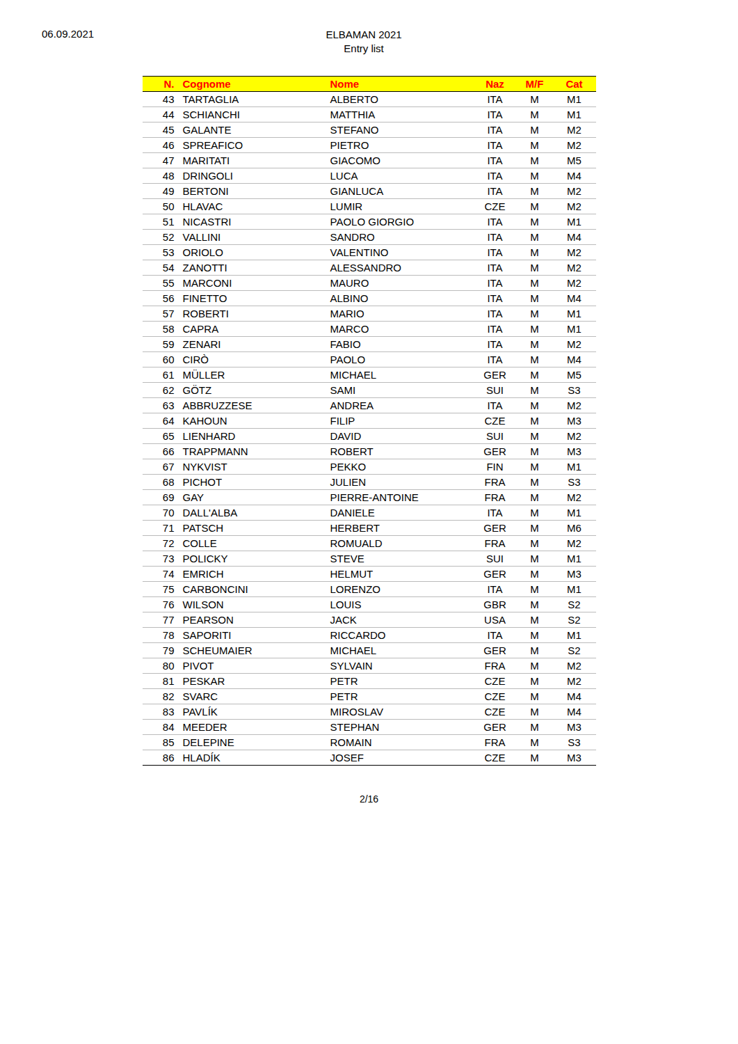06.09.2021
ELBAMAN 2021
Entry list
| N. | Cognome | Nome | Naz | M/F | Cat |
| --- | --- | --- | --- | --- | --- |
| 43 | TARTAGLIA | ALBERTO | ITA | M | M1 |
| 44 | SCHIANCHI | MATTHIA | ITA | M | M1 |
| 45 | GALANTE | STEFANO | ITA | M | M2 |
| 46 | SPREAFICO | PIETRO | ITA | M | M2 |
| 47 | MARITATI | GIACOMO | ITA | M | M5 |
| 48 | DRINGOLI | LUCA | ITA | M | M4 |
| 49 | BERTONI | GIANLUCA | ITA | M | M2 |
| 50 | HLAVAC | LUMIR | CZE | M | M2 |
| 51 | NICASTRI | PAOLO GIORGIO | ITA | M | M1 |
| 52 | VALLINI | SANDRO | ITA | M | M4 |
| 53 | ORIOLO | VALENTINO | ITA | M | M2 |
| 54 | ZANOTTI | ALESSANDRO | ITA | M | M2 |
| 55 | MARCONI | MAURO | ITA | M | M2 |
| 56 | FINETTO | ALBINO | ITA | M | M4 |
| 57 | ROBERTI | MARIO | ITA | M | M1 |
| 58 | CAPRA | MARCO | ITA | M | M1 |
| 59 | ZENARI | FABIO | ITA | M | M2 |
| 60 | CIRÒ | PAOLO | ITA | M | M4 |
| 61 | MÜLLER | MICHAEL | GER | M | M5 |
| 62 | GÖTZ | SAMI | SUI | M | S3 |
| 63 | ABBRUZZESE | ANDREA | ITA | M | M2 |
| 64 | KAHOUN | FILIP | CZE | M | M3 |
| 65 | LIENHARD | DAVID | SUI | M | M2 |
| 66 | TRAPPMANN | ROBERT | GER | M | M3 |
| 67 | NYKVIST | PEKKO | FIN | M | M1 |
| 68 | PICHOT | JULIEN | FRA | M | S3 |
| 69 | GAY | PIERRE-ANTOINE | FRA | M | M2 |
| 70 | DALL'ALBA | DANIELE | ITA | M | M1 |
| 71 | PATSCH | HERBERT | GER | M | M6 |
| 72 | COLLE | ROMUALD | FRA | M | M2 |
| 73 | POLICKY | STEVE | SUI | M | M1 |
| 74 | EMRICH | HELMUT | GER | M | M3 |
| 75 | CARBONCINI | LORENZO | ITA | M | M1 |
| 76 | WILSON | LOUIS | GBR | M | S2 |
| 77 | PEARSON | JACK | USA | M | S2 |
| 78 | SAPORITI | RICCARDO | ITA | M | M1 |
| 79 | SCHEUMAIER | MICHAEL | GER | M | S2 |
| 80 | PIVOT | SYLVAIN | FRA | M | M2 |
| 81 | PESKAR | PETR | CZE | M | M2 |
| 82 | SVARC | PETR | CZE | M | M4 |
| 83 | PAVLÍK | MIROSLAV | CZE | M | M4 |
| 84 | MEEDER | STEPHAN | GER | M | M3 |
| 85 | DELEPINE | ROMAIN | FRA | M | S3 |
| 86 | HLADÍK | JOSEF | CZE | M | M3 |
2/16